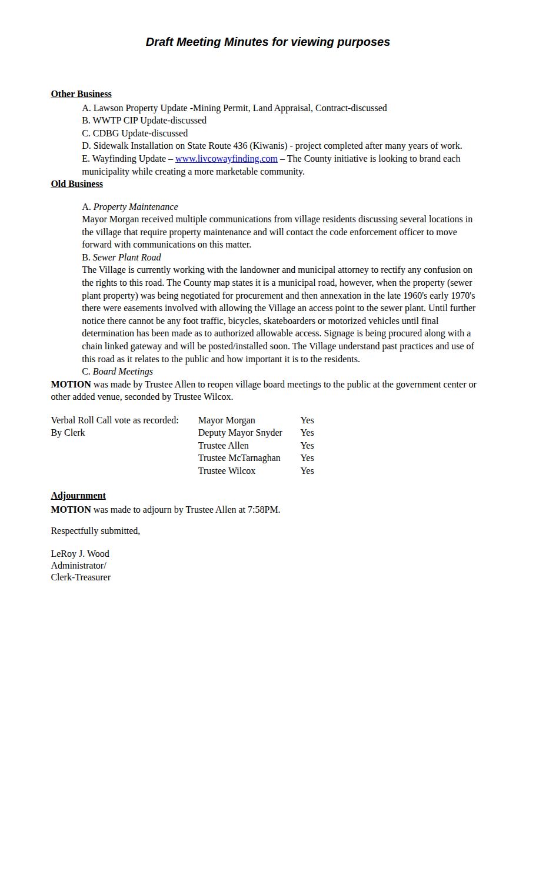Draft Meeting Minutes for viewing purposes
Other Business
A. Lawson Property Update -Mining Permit, Land Appraisal, Contract-discussed
B. WWTP CIP Update-discussed
C. CDBG Update-discussed
D. Sidewalk Installation on State Route 436 (Kiwanis) - project completed after many years of work.
E. Wayfinding Update – www.livcowayfinding.com – The County initiative is looking to brand each municipality while creating a more marketable community.
Old Business
A. Property Maintenance
Mayor Morgan received multiple communications from village residents discussing several locations in the village that require property maintenance and will contact the code enforcement officer to move forward with communications on this matter.
B. Sewer Plant Road
The Village is currently working with the landowner and municipal attorney to rectify any confusion on the rights to this road. The County map states it is a municipal road, however, when the property (sewer plant property) was being negotiated for procurement and then annexation in the late 1960's early 1970's there were easements involved with allowing the Village an access point to the sewer plant. Until further notice there cannot be any foot traffic, bicycles, skateboarders or motorized vehicles until final determination has been made as to authorized allowable access. Signage is being procured along with a chain linked gateway and will be posted/installed soon. The Village understand past practices and use of this road as it relates to the public and how important it is to the residents.
C. Board Meetings
MOTION was made by Trustee Allen to reopen village board meetings to the public at the government center or other added venue, seconded by Trustee Wilcox.
| Verbal Roll Call vote as recorded: | Mayor Morgan | Yes |
| By Clerk | Deputy Mayor Snyder | Yes |
| | Trustee Allen | Yes |
| | Trustee McTarnaghan | Yes |
| | Trustee Wilcox | Yes |
Adjournment
MOTION was made to adjourn by Trustee Allen at 7:58PM.
Respectfully submitted,
LeRoy J. Wood
Administrator/
Clerk-Treasurer